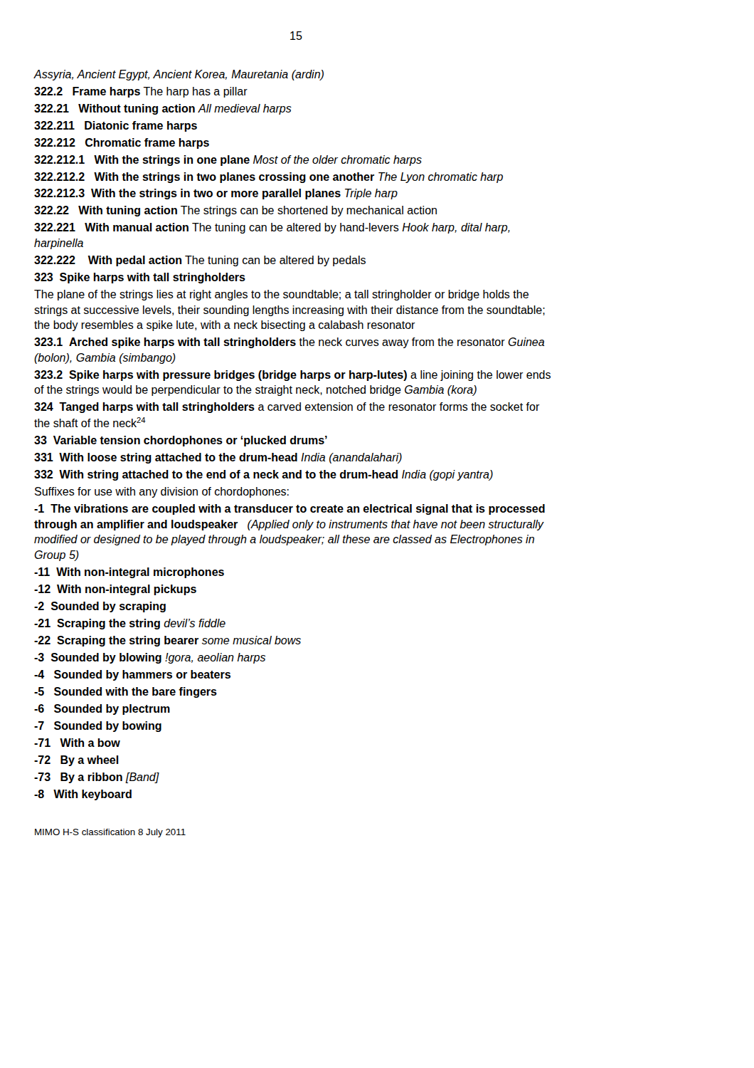15
Assyria, Ancient Egypt, Ancient Korea, Mauretania (ardin)
322.2 Frame harps The harp has a pillar
322.21 Without tuning action All medieval harps
322.211 Diatonic frame harps
322.212 Chromatic frame harps
322.212.1 With the strings in one plane Most of the older chromatic harps
322.212.2 With the strings in two planes crossing one another The Lyon chromatic harp
322.212.3 With the strings in two or more parallel planes Triple harp
322.22 With tuning action The strings can be shortened by mechanical action
322.221 With manual action The tuning can be altered by hand-levers Hook harp, dital harp, harpinella
322.222 With pedal action The tuning can be altered by pedals
323 Spike harps with tall stringholders
The plane of the strings lies at right angles to the soundtable; a tall stringholder or bridge holds the strings at successive levels, their sounding lengths increasing with their distance from the soundtable; the body resembles a spike lute, with a neck bisecting a calabash resonator
323.1 Arched spike harps with tall stringholders the neck curves away from the resonator Guinea (bolon), Gambia (simbango)
323.2 Spike harps with pressure bridges (bridge harps or harp-lutes) a line joining the lower ends of the strings would be perpendicular to the straight neck, notched bridge Gambia (kora)
324 Tanged harps with tall stringholders a carved extension of the resonator forms the socket for the shaft of the neck24
33 Variable tension chordophones or ‘plucked drums’
331 With loose string attached to the drum-head India (anandalahari)
332 With string attached to the end of a neck and to the drum-head India (gopi yantra)
Suffixes for use with any division of chordophones:
-1 The vibrations are coupled with a transducer to create an electrical signal that is processed through an amplifier and loudspeaker (Applied only to instruments that have not been structurally modified or designed to be played through a loudspeaker; all these are classed as Electrophones in Group 5)
-11 With non-integral microphones
-12 With non-integral pickups
-2 Sounded by scraping
-21 Scraping the string devil’s fiddle
-22 Scraping the string bearer some musical bows
-3 Sounded by blowing !gora, aeolian harps
-4 Sounded by hammers or beaters
-5 Sounded with the bare fingers
-6 Sounded by plectrum
-7 Sounded by bowing
-71 With a bow
-72 By a wheel
-73 By a ribbon [Band]
-8 With keyboard
MIMO H-S classification 8 July 2011